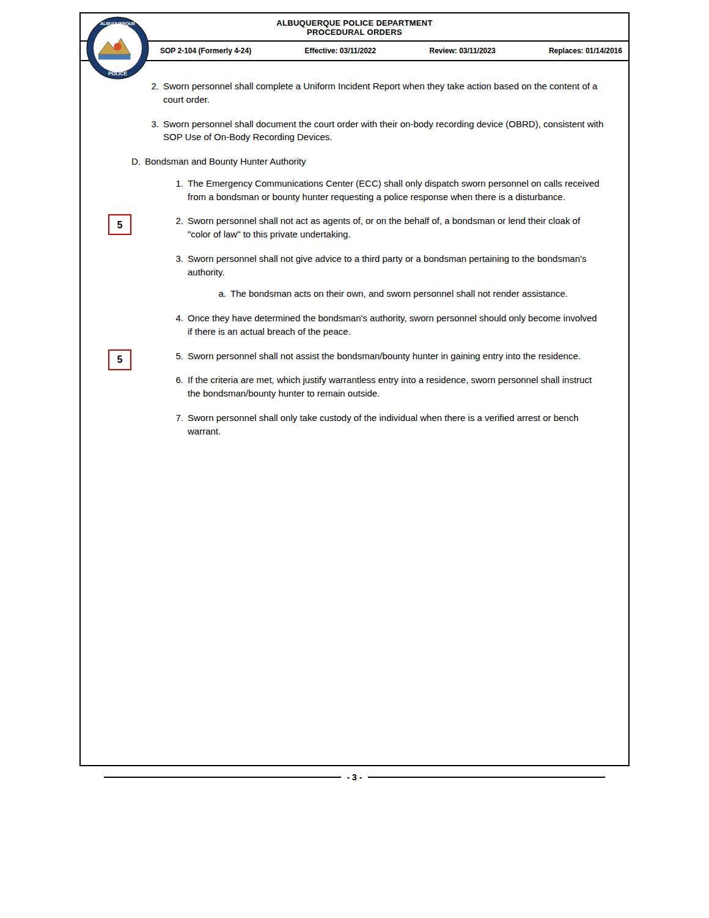ALBUQUERQUE POLICE
ALBUQUERQUE POLICE DEPARTMENT
PROCEDURAL ORDERS
SOP 2-104 (Formerly 4-24) Effective: 03/11/2022 Review: 03/11/2023 Replaces: 01/14/2016
2. Sworn personnel shall complete a Uniform Incident Report when they take action based on the content of a court order.
3. Sworn personnel shall document the court order with their on-body recording device (OBRD), consistent with SOP Use of On-Body Recording Devices.
D. Bondsman and Bounty Hunter Authority
1. The Emergency Communications Center (ECC) shall only dispatch sworn personnel on calls received from a bondsman or bounty hunter requesting a police response when there is a disturbance.
5
2. Sworn personnel shall not act as agents of, or on the behalf of, a bondsman or lend their cloak of "color of law" to this private undertaking.
3. Sworn personnel shall not give advice to a third party or a bondsman pertaining to the bondsman's authority.
a. The bondsman acts on their own, and sworn personnel shall not render assistance.
4. Once they have determined the bondsman's authority, sworn personnel should only become involved if there is an actual breach of the peace.
5
5. Sworn personnel shall not assist the bondsman/bounty hunter in gaining entry into the residence.
6. If the criteria are met, which justify warrantless entry into a residence, sworn personnel shall instruct the bondsman/bounty hunter to remain outside.
7. Sworn personnel shall only take custody of the individual when there is a verified arrest or bench warrant.
- 3 -